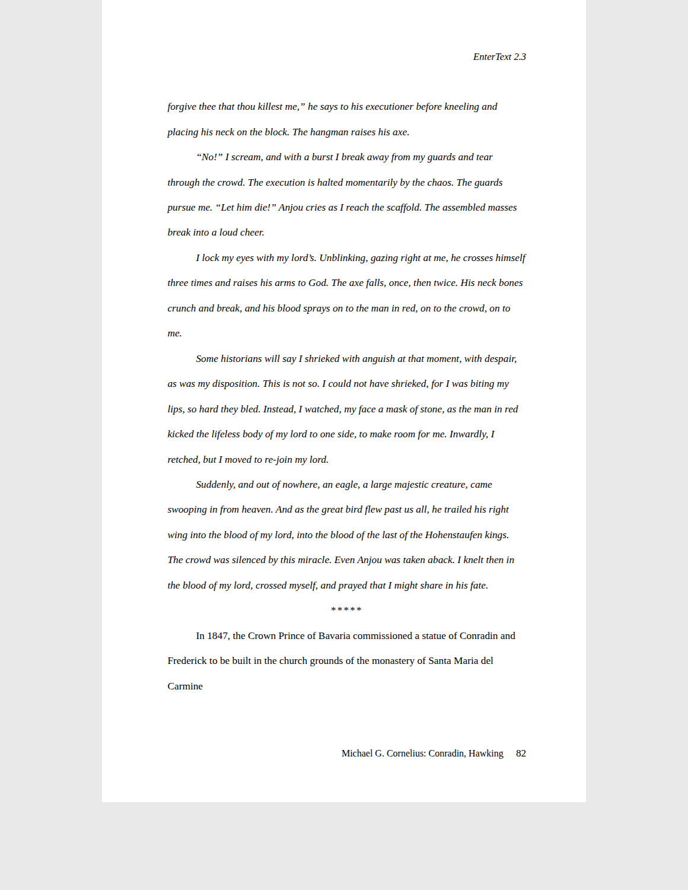EnterText 2.3
forgive thee that thou killest me,” he says to his executioner before kneeling and placing his neck on the block. The hangman raises his axe.
“No!” I scream, and with a burst I break away from my guards and tear through the crowd. The execution is halted momentarily by the chaos. The guards pursue me. “Let him die!” Anjou cries as I reach the scaffold. The assembled masses break into a loud cheer.
I lock my eyes with my lord’s. Unblinking, gazing right at me, he crosses himself three times and raises his arms to God. The axe falls, once, then twice. His neck bones crunch and break, and his blood sprays on to the man in red, on to the crowd, on to me.
Some historians will say I shrieked with anguish at that moment, with despair, as was my disposition. This is not so. I could not have shrieked, for I was biting my lips, so hard they bled. Instead, I watched, my face a mask of stone, as the man in red kicked the lifeless body of my lord to one side, to make room for me. Inwardly, I retched, but I moved to re-join my lord.
Suddenly, and out of nowhere, an eagle, a large majestic creature, came swooping in from heaven. And as the great bird flew past us all, he trailed his right wing into the blood of my lord, into the blood of the last of the Hohenstaufen kings. The crowd was silenced by this miracle. Even Anjou was taken aback. I knelt then in the blood of my lord, crossed myself, and prayed that I might share in his fate.
*****
In 1847, the Crown Prince of Bavaria commissioned a statue of Conradin and Frederick to be built in the church grounds of the monastery of Santa Maria del Carmine
Michael G. Cornelius: Conradin, Hawking82